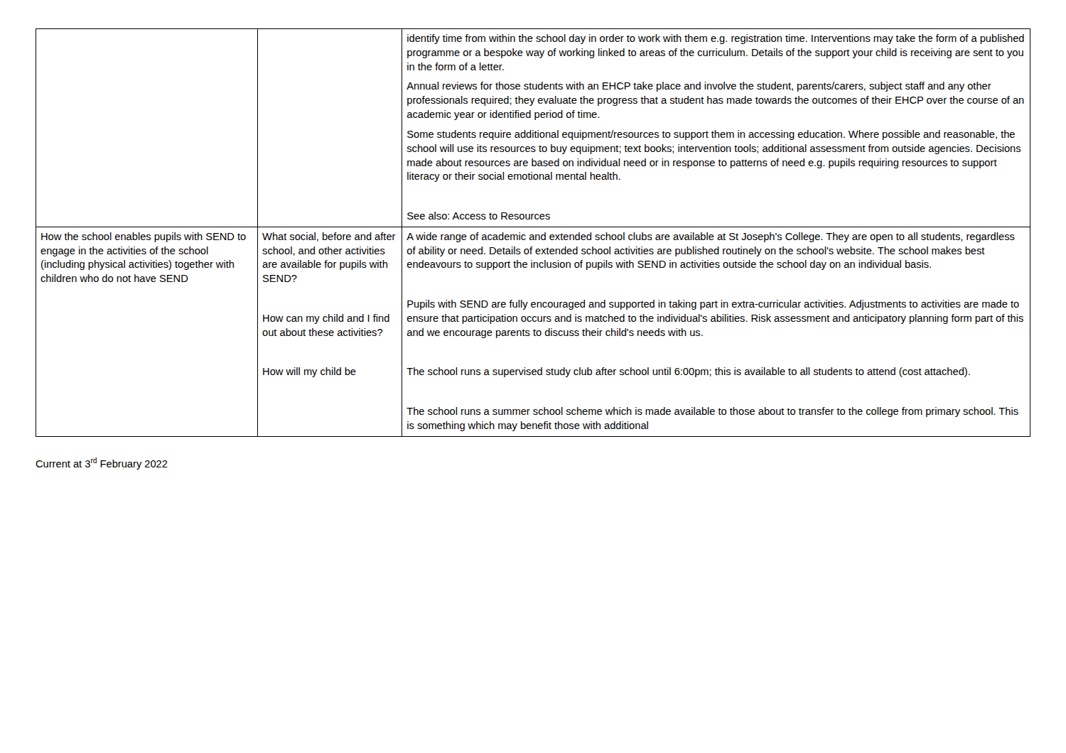| | | identify time from within the school day in order to work with them e.g. registration time. Interventions may take the form of a published programme or a bespoke way of working linked to areas of the curriculum. Details of the support your child is receiving are sent to you in the form of a letter. Annual reviews for those students with an EHCP take place and involve the student, parents/carers, subject staff and any other professionals required; they evaluate the progress that a student has made towards the outcomes of their EHCP over the course of an academic year or identified period of time. Some students require additional equipment/resources to support them in accessing education. Where possible and reasonable, the school will use its resources to buy equipment; text books; intervention tools; additional assessment from outside agencies. Decisions made about resources are based on individual need or in response to patterns of need e.g. pupils requiring resources to support literacy or their social emotional mental health. See also: Access to Resources |
| How the school enables pupils with SEND to engage in the activities of the school (including physical activities) together with children who do not have SEND | What social, before and after school, and other activities are available for pupils with SEND? How can my child and I find out about these activities? How will my child be | A wide range of academic and extended school clubs are available at St Joseph's College. They are open to all students, regardless of ability or need. Details of extended school activities are published routinely on the school's website. The school makes best endeavours to support the inclusion of pupils with SEND in activities outside the school day on an individual basis. Pupils with SEND are fully encouraged and supported in taking part in extra-curricular activities. Adjustments to activities are made to ensure that participation occurs and is matched to the individual's abilities. Risk assessment and anticipatory planning form part of this and we encourage parents to discuss their child's needs with us. The school runs a supervised study club after school until 6:00pm; this is available to all students to attend (cost attached). The school runs a summer school scheme which is made available to those about to transfer to the college from primary school. This is something which may benefit those with additional |
Current at 3rd February 2022